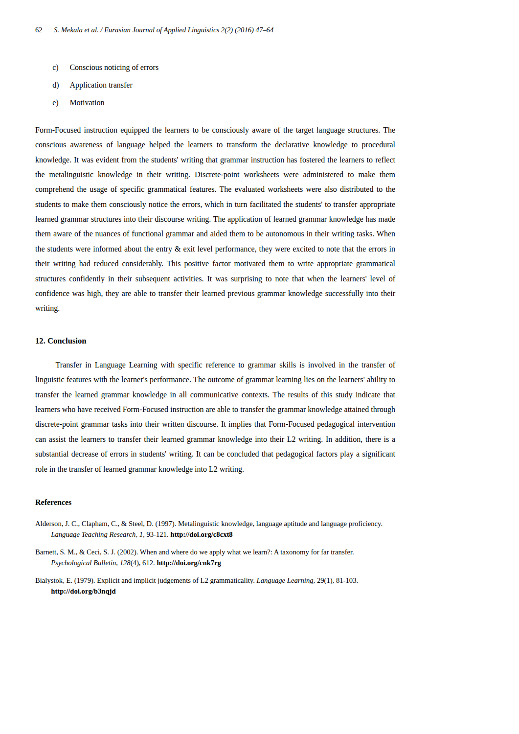62 S. Mekala et al. / Eurasian Journal of Applied Linguistics 2(2) (2016) 47–64
c) Conscious noticing of errors
d) Application transfer
e) Motivation
Form-Focused instruction equipped the learners to be consciously aware of the target language structures. The conscious awareness of language helped the learners to transform the declarative knowledge to procedural knowledge. It was evident from the students' writing that grammar instruction has fostered the learners to reflect the metalinguistic knowledge in their writing. Discrete-point worksheets were administered to make them comprehend the usage of specific grammatical features. The evaluated worksheets were also distributed to the students to make them consciously notice the errors, which in turn facilitated the students' to transfer appropriate learned grammar structures into their discourse writing. The application of learned grammar knowledge has made them aware of the nuances of functional grammar and aided them to be autonomous in their writing tasks. When the students were informed about the entry & exit level performance, they were excited to note that the errors in their writing had reduced considerably. This positive factor motivated them to write appropriate grammatical structures confidently in their subsequent activities. It was surprising to note that when the learners' level of confidence was high, they are able to transfer their learned previous grammar knowledge successfully into their writing.
12. Conclusion
Transfer in Language Learning with specific reference to grammar skills is involved in the transfer of linguistic features with the learner's performance. The outcome of grammar learning lies on the learners' ability to transfer the learned grammar knowledge in all communicative contexts. The results of this study indicate that learners who have received Form-Focused instruction are able to transfer the grammar knowledge attained through discrete-point grammar tasks into their written discourse. It implies that Form-Focused pedagogical intervention can assist the learners to transfer their learned grammar knowledge into their L2 writing. In addition, there is a substantial decrease of errors in students' writing. It can be concluded that pedagogical factors play a significant role in the transfer of learned grammar knowledge into L2 writing.
References
Alderson, J. C., Clapham, C., & Steel, D. (1997). Metalinguistic knowledge, language aptitude and language proficiency. Language Teaching Research, 1, 93-121. http://doi.org/c8cxt8
Barnett, S. M., & Ceci, S. J. (2002). When and where do we apply what we learn?: A taxonomy for far transfer. Psychological Bulletin, 128(4), 612. http://doi.org/cnk7rg
Bialystok, E. (1979). Explicit and implicit judgements of L2 grammaticality. Language Learning, 29(1), 81-103. http://doi.org/b3nqjd